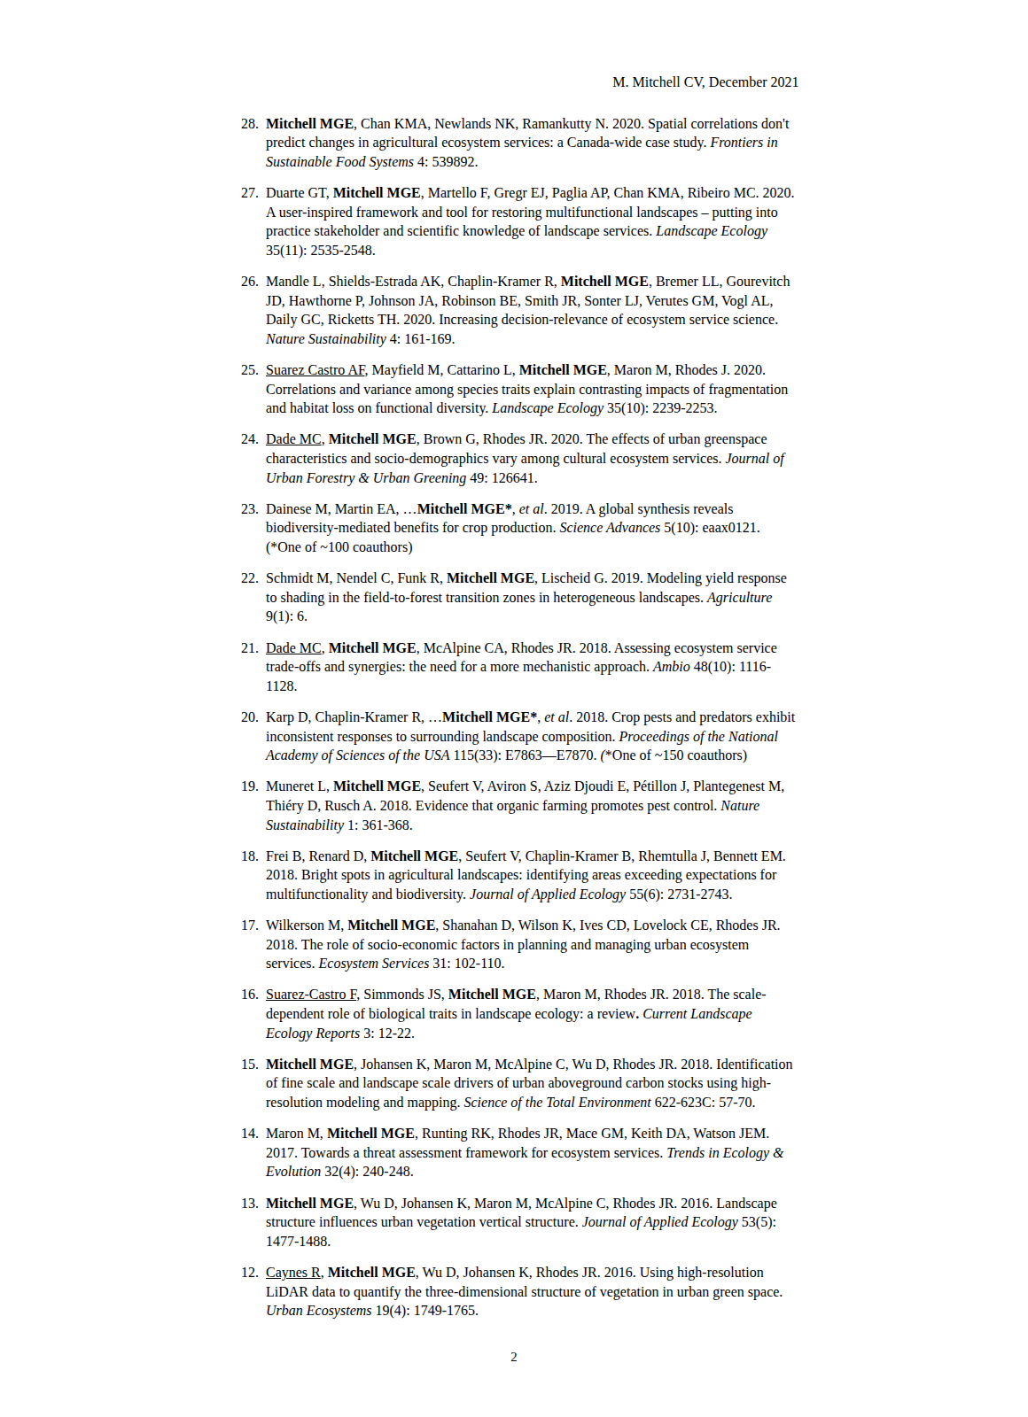M. Mitchell CV, December 2021
28. Mitchell MGE, Chan KMA, Newlands NK, Ramankutty N. 2020. Spatial correlations don't predict changes in agricultural ecosystem services: a Canada-wide case study. Frontiers in Sustainable Food Systems 4: 539892.
27. Duarte GT, Mitchell MGE, Martello F, Gregr EJ, Paglia AP, Chan KMA, Ribeiro MC. 2020. A user-inspired framework and tool for restoring multifunctional landscapes – putting into practice stakeholder and scientific knowledge of landscape services. Landscape Ecology 35(11): 2535-2548.
26. Mandle L, Shields-Estrada AK, Chaplin-Kramer R, Mitchell MGE, Bremer LL, Gourevitch JD, Hawthorne P, Johnson JA, Robinson BE, Smith JR, Sonter LJ, Verutes GM, Vogl AL, Daily GC, Ricketts TH. 2020. Increasing decision-relevance of ecosystem service science. Nature Sustainability 4: 161-169.
25. Suarez Castro AF, Mayfield M, Cattarino L, Mitchell MGE, Maron M, Rhodes J. 2020. Correlations and variance among species traits explain contrasting impacts of fragmentation and habitat loss on functional diversity. Landscape Ecology 35(10): 2239-2253.
24. Dade MC, Mitchell MGE, Brown G, Rhodes JR. 2020. The effects of urban greenspace characteristics and socio-demographics vary among cultural ecosystem services. Journal of Urban Forestry & Urban Greening 49: 126641.
23. Dainese M, Martin EA, …Mitchell MGE*, et al. 2019. A global synthesis reveals biodiversity-mediated benefits for crop production. Science Advances 5(10): eaax0121. (*One of ~100 coauthors)
22. Schmidt M, Nendel C, Funk R, Mitchell MGE, Lischeid G. 2019. Modeling yield response to shading in the field-to-forest transition zones in heterogeneous landscapes. Agriculture 9(1): 6.
21. Dade MC, Mitchell MGE, McAlpine CA, Rhodes JR. 2018. Assessing ecosystem service trade-offs and synergies: the need for a more mechanistic approach. Ambio 48(10): 1116-1128.
20. Karp D, Chaplin-Kramer R, …Mitchell MGE*, et al. 2018. Crop pests and predators exhibit inconsistent responses to surrounding landscape composition. Proceedings of the National Academy of Sciences of the USA 115(33): E7863—E7870. (*One of ~150 coauthors)
19. Muneret L, Mitchell MGE, Seufert V, Aviron S, Aziz Djoudi E, Pétillon J, Plantegenest M, Thiéry D, Rusch A. 2018. Evidence that organic farming promotes pest control. Nature Sustainability 1: 361-368.
18. Frei B, Renard D, Mitchell MGE, Seufert V, Chaplin-Kramer B, Rhemtulla J, Bennett EM. 2018. Bright spots in agricultural landscapes: identifying areas exceeding expectations for multifunctionality and biodiversity. Journal of Applied Ecology 55(6): 2731-2743.
17. Wilkerson M, Mitchell MGE, Shanahan D, Wilson K, Ives CD, Lovelock CE, Rhodes JR. 2018. The role of socio-economic factors in planning and managing urban ecosystem services. Ecosystem Services 31: 102-110.
16. Suarez-Castro F, Simmonds JS, Mitchell MGE, Maron M, Rhodes JR. 2018. The scale-dependent role of biological traits in landscape ecology: a review. Current Landscape Ecology Reports 3: 12-22.
15. Mitchell MGE, Johansen K, Maron M, McAlpine C, Wu D, Rhodes JR. 2018. Identification of fine scale and landscape scale drivers of urban aboveground carbon stocks using high-resolution modeling and mapping. Science of the Total Environment 622-623C: 57-70.
14. Maron M, Mitchell MGE, Runting RK, Rhodes JR, Mace GM, Keith DA, Watson JEM. 2017. Towards a threat assessment framework for ecosystem services. Trends in Ecology & Evolution 32(4): 240-248.
13. Mitchell MGE, Wu D, Johansen K, Maron M, McAlpine C, Rhodes JR. 2016. Landscape structure influences urban vegetation vertical structure. Journal of Applied Ecology 53(5): 1477-1488.
12. Caynes R, Mitchell MGE, Wu D, Johansen K, Rhodes JR. 2016. Using high-resolution LiDAR data to quantify the three-dimensional structure of vegetation in urban green space. Urban Ecosystems 19(4): 1749-1765.
2